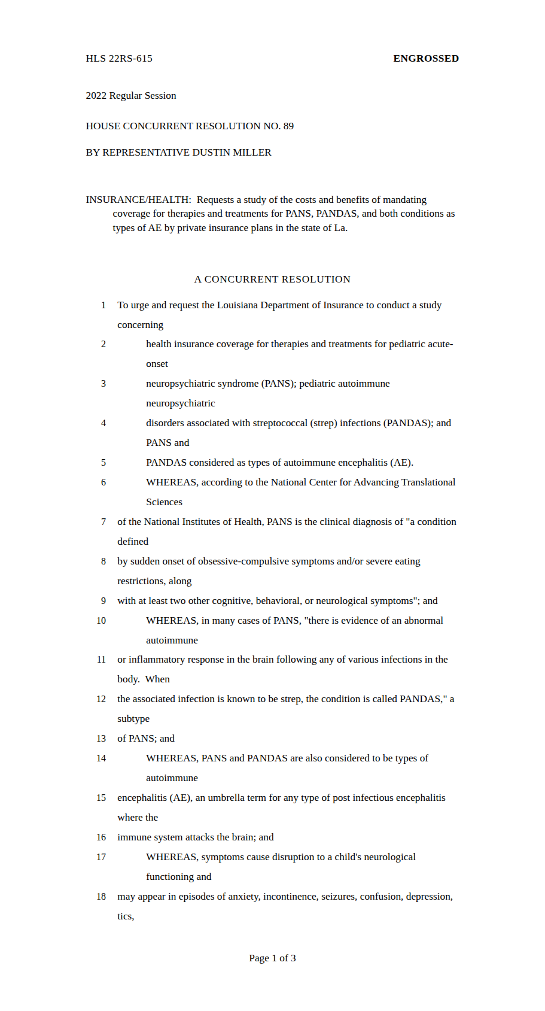HLS 22RS-615
ENGROSSED
2022 Regular Session
HOUSE CONCURRENT RESOLUTION NO. 89
BY REPRESENTATIVE DUSTIN MILLER
INSURANCE/HEALTH: Requests a study of the costs and benefits of mandating coverage for therapies and treatments for PANS, PANDAS, and both conditions as types of AE by private insurance plans in the state of La.
A CONCURRENT RESOLUTION
To urge and request the Louisiana Department of Insurance to conduct a study concerning
health insurance coverage for therapies and treatments for pediatric acute-onset
neuropsychiatric syndrome (PANS); pediatric autoimmune neuropsychiatric
disorders associated with streptococcal (strep) infections (PANDAS); and PANS and
PANDAS considered as types of autoimmune encephalitis (AE).
WHEREAS, according to the National Center for Advancing Translational Sciences
of the National Institutes of Health, PANS is the clinical diagnosis of "a condition defined
by sudden onset of obsessive-compulsive symptoms and/or severe eating restrictions, along
with at least two other cognitive, behavioral, or neurological symptoms"; and
WHEREAS, in many cases of PANS, "there is evidence of an abnormal autoimmune
or inflammatory response in the brain following any of various infections in the body. When
the associated infection is known to be strep, the condition is called PANDAS," a subtype
of PANS; and
WHEREAS, PANS and PANDAS are also considered to be types of autoimmune
encephalitis (AE), an umbrella term for any type of post infectious encephalitis where the
immune system attacks the brain; and
WHEREAS, symptoms cause disruption to a child's neurological functioning and
may appear in episodes of anxiety, incontinence, seizures, confusion, depression, tics,
Page 1 of 3